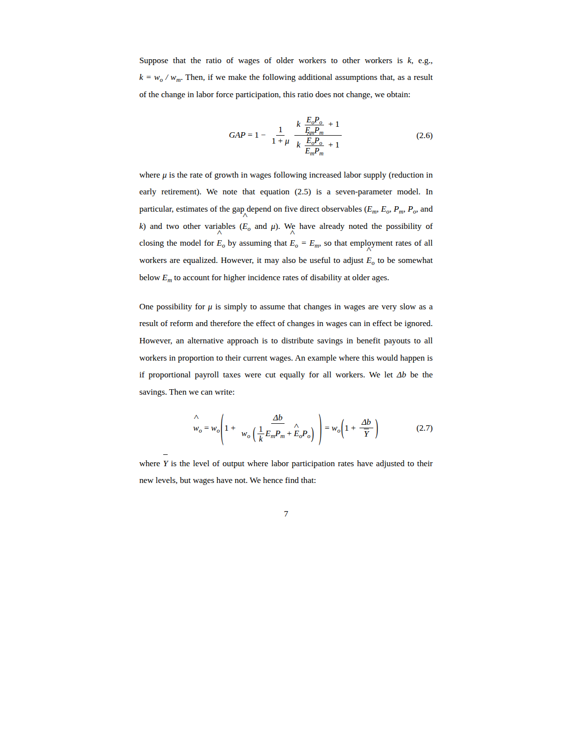Suppose that the ratio of wages of older workers to other workers is k, e.g., k = wo / wm. Then, if we make the following additional assumptions that, as a result of the change in labor force participation, this ratio does not change, we obtain:
GAP = 1 − 11 + μ k EoPo EmPm + 1 k EoPo EmPm + 1
(2.6)
where μ is the rate of growth in wages following increased labor supply (reduction in early retirement). We note that equation (2.5) is a seven-parameter model. In particular, estimates of the gap depend on five direct observables (Em, Eo, Pm, Po, and k) and two other variables (Eo and μ). We have already noted the possibility of closing the model for Eo by assuming that Eo = Em, so that employment rates of all workers are equalized. However, it may also be useful to adjust Eo to be somewhat below Em to account for higher incidence rates of disability at older ages.
One possibility for μ is simply to assume that changes in wages are very slow as a result of reform and therefore the effect of changes in wages can in effect be ignored. However, an alternative approach is to distribute savings in benefit payouts to all workers in proportion to their current wages. An example where this would happen is if proportional payroll taxes were cut equally for all workers. We let Δb be the savings. Then we can write:
wo = wo ( 1 + Δb wo (1 k EmPm + EoPo) ) = wo ( 1 + Δb Y )
(2.7)
where Y is the level of output where labor participation rates have adjusted to their new levels, but wages have not. We hence find that:
7